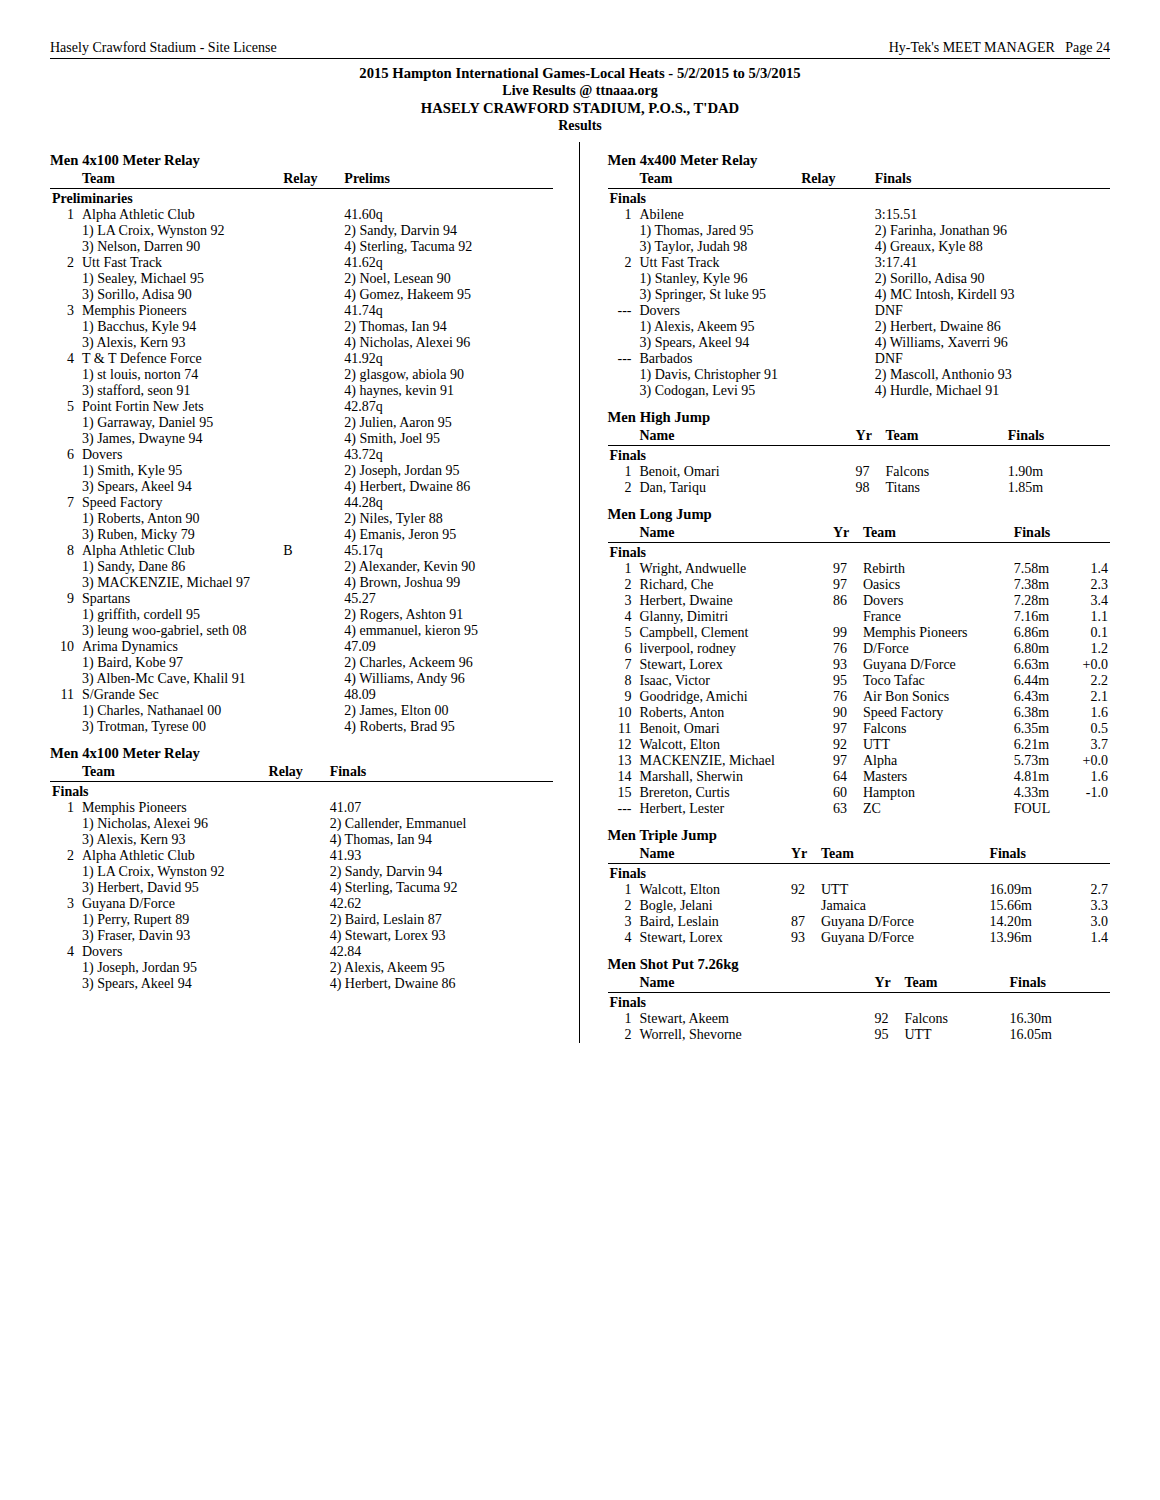Hasely Crawford Stadium - Site License
Hy-Tek's MEET MANAGER Page 24
2015 Hampton International Games-Local Heats - 5/2/2015 to 5/3/2015
Live Results @ ttnaaa.org
HASELY CRAWFORD STADIUM, P.O.S., T'DAD
Results
Men 4x100 Meter Relay
| | Team | Relay | Prelims |
| --- | --- | --- | --- |
| Preliminaries |
| 1 | Alpha Athletic Club | | 41.60q |
| | 1) LA Croix, Wynston 92 | 2) Sandy, Darvin 94 |
| | 3) Nelson, Darren 90 | 4) Sterling, Tacuma 92 |
| 2 | Utt Fast Track | | 41.62q |
| | 1) Sealey, Michael 95 | 2) Noel, Lesean 90 |
| | 3) Sorillo, Adisa 90 | 4) Gomez, Hakeem 95 |
| 3 | Memphis Pioneers | | 41.74q |
| | 1) Bacchus, Kyle 94 | 2) Thomas, Ian 94 |
| | 3) Alexis, Kern 93 | 4) Nicholas, Alexei 96 |
| 4 | T & T Defence Force | | 41.92q |
| | 1) st louis, norton 74 | 2) glasgow, abiola 90 |
| | 3) stafford, seon 91 | 4) haynes, kevin 91 |
| 5 | Point Fortin New Jets | | 42.87q |
| | 1) Garraway, Daniel 95 | 2) Julien, Aaron 95 |
| | 3) James, Dwayne 94 | 4) Smith, Joel 95 |
| 6 | Dovers | | 43.72q |
| | 1) Smith, Kyle 95 | 2) Joseph, Jordan 95 |
| | 3) Spears, Akeel 94 | 4) Herbert, Dwaine 86 |
| 7 | Speed Factory | | 44.28q |
| | 1) Roberts, Anton 90 | 2) Niles, Tyler 88 |
| | 3) Ruben, Micky 79 | 4) Emanis, Jeron 95 |
| 8 | Alpha Athletic Club | B | 45.17q |
| | 1) Sandy, Dane 86 | 2) Alexander, Kevin 90 |
| | 3) MACKENZIE, Michael 97 | 4) Brown, Joshua 99 |
| 9 | Spartans | | 45.27 |
| | 1) griffith, cordell 95 | 2) Rogers, Ashton 91 |
| | 3) leung woo-gabriel, seth 08 | 4) emmanuel, kieron 95 |
| 10 | Arima Dynamics | | 47.09 |
| | 1) Baird, Kobe 97 | 2) Charles, Ackeem 96 |
| | 3) Alben-Mc Cave, Khalil 91 | 4) Williams, Andy 96 |
| 11 | S/Grande Sec | | 48.09 |
| | 1) Charles, Nathanael 00 | 2) James, Elton 00 |
| | 3) Trotman, Tyrese 00 | 4) Roberts, Brad 95 |
Men 4x100 Meter Relay
| | Team | Relay | Finals |
| --- | --- | --- | --- |
| Finals |
| 1 | Memphis Pioneers | | 41.07 |
| | 1) Nicholas, Alexei 96 | 2) Callender, Emmanuel |
| | 3) Alexis, Kern 93 | 4) Thomas, Ian 94 |
| 2 | Alpha Athletic Club | | 41.93 |
| | 1) LA Croix, Wynston 92 | 2) Sandy, Darvin 94 |
| | 3) Herbert, David 95 | 4) Sterling, Tacuma 92 |
| 3 | Guyana D/Force | | 42.62 |
| | 1) Perry, Rupert 89 | 2) Baird, Leslain 87 |
| | 3) Fraser, Davin 93 | 4) Stewart, Lorex 93 |
| 4 | Dovers | | 42.84 |
| | 1) Joseph, Jordan 95 | 2) Alexis, Akeem 95 |
| | 3) Spears, Akeel 94 | 4) Herbert, Dwaine 86 |
Men 4x400 Meter Relay
| | Team | Relay | Finals |
| --- | --- | --- | --- |
| Finals |
| 1 | Abilene | | 3:15.51 |
| | 1) Thomas, Jared 95 | 2) Farinha, Jonathan 96 |
| | 3) Taylor, Judah 98 | 4) Greaux, Kyle 88 |
| 2 | Utt Fast Track | | 3:17.41 |
| | 1) Stanley, Kyle 96 | 2) Sorillo, Adisa 90 |
| | 3) Springer, St luke 95 | 4) MC Intosh, Kirdell 93 |
| --- | Dovers | | DNF |
| | 1) Alexis, Akeem 95 | 2) Herbert, Dwaine 86 |
| | 3) Spears, Akeel 94 | 4) Williams, Xaverri 96 |
| --- | Barbados | | DNF |
| | 1) Davis, Christopher 91 | 2) Mascoll, Anthonio 93 |
| | 3) Codogan, Levi 95 | 4) Hurdle, Michael 91 |
Men High Jump
| | Name | Yr | Team | Finals |
| --- | --- | --- | --- | --- |
| Finals |
| 1 | Benoit, Omari | 97 | Falcons | 1.90m |
| 2 | Dan, Tariqu | 98 | Titans | 1.85m |
Men Long Jump
| | Name | Yr | Team | Finals | |
| --- | --- | --- | --- | --- | --- |
| Finals |
| 1 | Wright, Andwuelle | 97 | Rebirth | 7.58m | 1.4 |
| 2 | Richard, Che | 97 | Oasics | 7.38m | 2.3 |
| 3 | Herbert, Dwaine | 86 | Dovers | 7.28m | 3.4 |
| 4 | Glanny, Dimitri | | France | 7.16m | 1.1 |
| 5 | Campbell, Clement | 99 | Memphis Pioneers | 6.86m | 0.1 |
| 6 | liverpool, rodney | 76 | D/Force | 6.80m | 1.2 |
| 7 | Stewart, Lorex | 93 | Guyana D/Force | 6.63m | +0.0 |
| 8 | Isaac, Victor | 95 | Toco Tafac | 6.44m | 2.2 |
| 9 | Goodridge, Amichi | 76 | Air Bon Sonics | 6.43m | 2.1 |
| 10 | Roberts, Anton | 90 | Speed Factory | 6.38m | 1.6 |
| 11 | Benoit, Omari | 97 | Falcons | 6.35m | 0.5 |
| 12 | Walcott, Elton | 92 | UTT | 6.21m | 3.7 |
| 13 | MACKENZIE, Michael | 97 | Alpha | 5.73m | +0.0 |
| 14 | Marshall, Sherwin | 64 | Masters | 4.81m | 1.6 |
| 15 | Brereton, Curtis | 60 | Hampton | 4.33m | -1.0 |
| --- | Herbert, Lester | 63 | ZC | FOUL | |
Men Triple Jump
| | Name | Yr | Team | Finals | |
| --- | --- | --- | --- | --- | --- |
| Finals |
| 1 | Walcott, Elton | 92 | UTT | 16.09m | 2.7 |
| 2 | Bogle, Jelani | | Jamaica | 15.66m | 3.3 |
| 3 | Baird, Leslain | 87 | Guyana D/Force | 14.20m | 3.0 |
| 4 | Stewart, Lorex | 93 | Guyana D/Force | 13.96m | 1.4 |
Men Shot Put 7.26kg
| | Name | Yr | Team | Finals |
| --- | --- | --- | --- | --- |
| Finals |
| 1 | Stewart, Akeem | 92 | Falcons | 16.30m |
| 2 | Worrell, Shevorne | 95 | UTT | 16.05m |